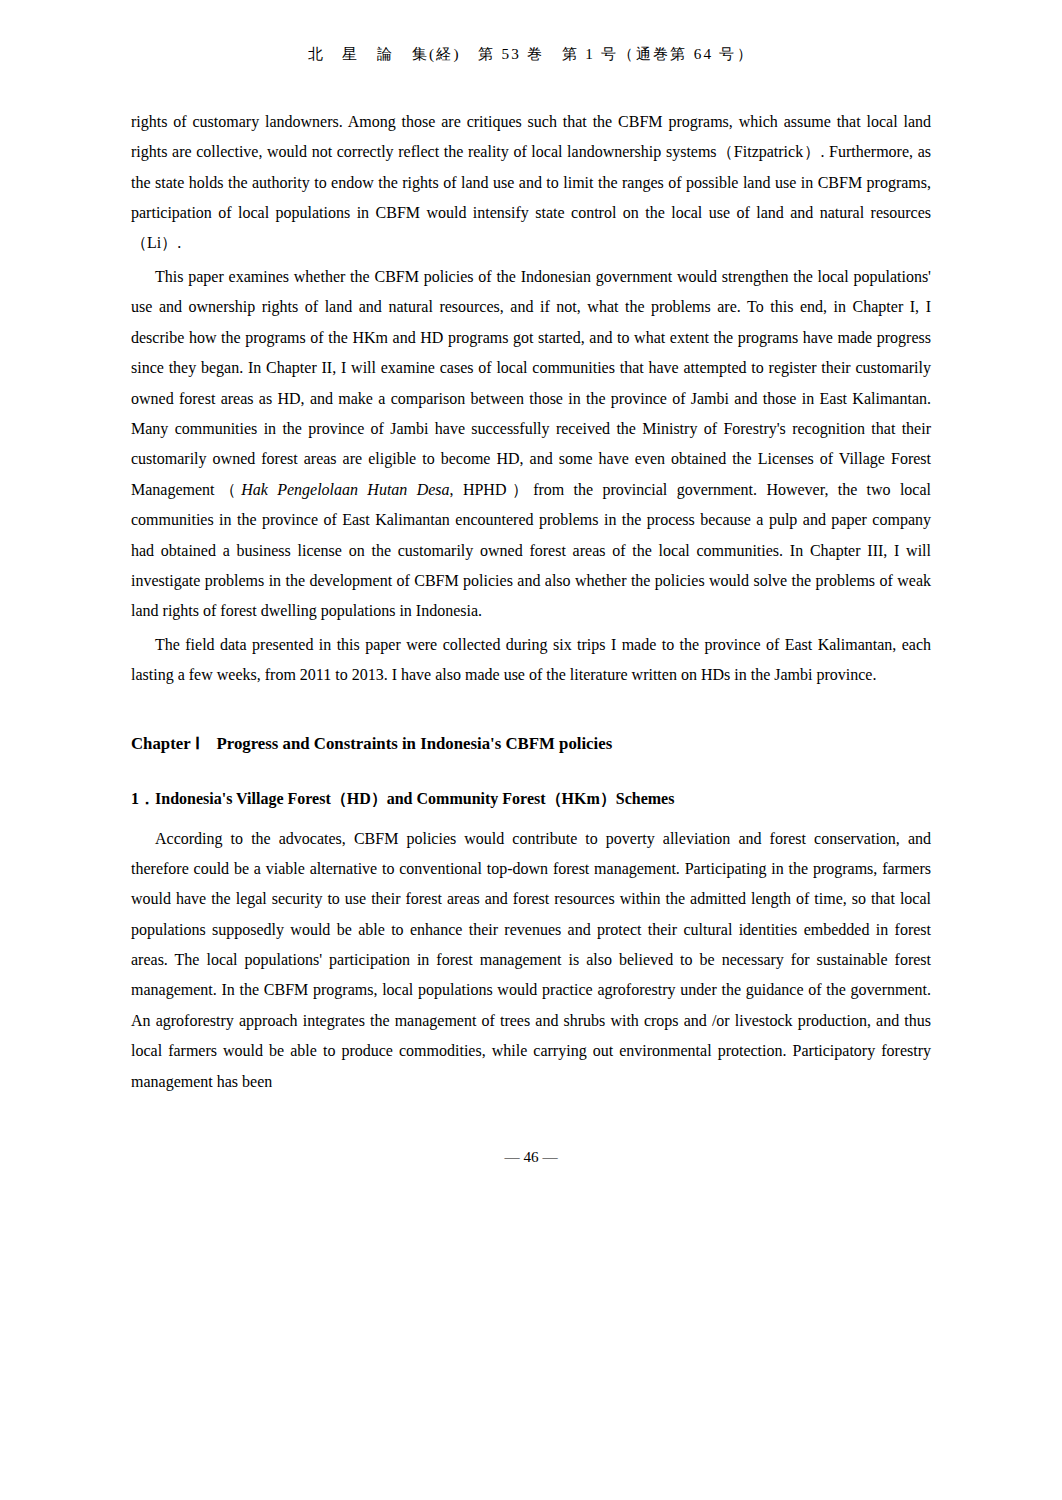北　星　論　集(経)　第 53 巻　第 1 号（通巻第 64 号）
rights of customary landowners. Among those are critiques such that the CBFM programs, which assume that local land rights are collective, would not correctly reflect the reality of local landownership systems（Fitzpatrick）. Furthermore, as the state holds the authority to endow the rights of land use and to limit the ranges of possible land use in CBFM programs, participation of local populations in CBFM would intensify state control on the local use of land and natural resources（Li）.
This paper examines whether the CBFM policies of the Indonesian government would strengthen the local populations' use and ownership rights of land and natural resources, and if not, what the problems are. To this end, in Chapter I, I describe how the programs of the HKm and HD programs got started, and to what extent the programs have made progress since they began. In Chapter II, I will examine cases of local communities that have attempted to register their customarily owned forest areas as HD, and make a comparison between those in the province of Jambi and those in East Kalimantan. Many communities in the province of Jambi have successfully received the Ministry of Forestry's recognition that their customarily owned forest areas are eligible to become HD, and some have even obtained the Licenses of Village Forest Management（Hak Pengelolaan Hutan Desa, HPHD）from the provincial government. However, the two local communities in the province of East Kalimantan encountered problems in the process because a pulp and paper company had obtained a business license on the customarily owned forest areas of the local communities. In Chapter III, I will investigate problems in the development of CBFM policies and also whether the policies would solve the problems of weak land rights of forest dwelling populations in Indonesia.
The field data presented in this paper were collected during six trips I made to the province of East Kalimantan, each lasting a few weeks, from 2011 to 2013. I have also made use of the literature written on HDs in the Jambi province.
Chapter Ⅰ　Progress and Constraints in Indonesia's CBFM policies
1．Indonesia's Village Forest（HD）and Community Forest（HKm）Schemes
According to the advocates, CBFM policies would contribute to poverty alleviation and forest conservation, and therefore could be a viable alternative to conventional top-down forest management. Participating in the programs, farmers would have the legal security to use their forest areas and forest resources within the admitted length of time, so that local populations supposedly would be able to enhance their revenues and protect their cultural identities embedded in forest areas. The local populations' participation in forest management is also believed to be necessary for sustainable forest management. In the CBFM programs, local populations would practice agroforestry under the guidance of the government. An agroforestry approach integrates the management of trees and shrubs with crops and /or livestock production, and thus local farmers would be able to produce commodities, while carrying out environmental protection. Participatory forestry management has been
― 46 ―